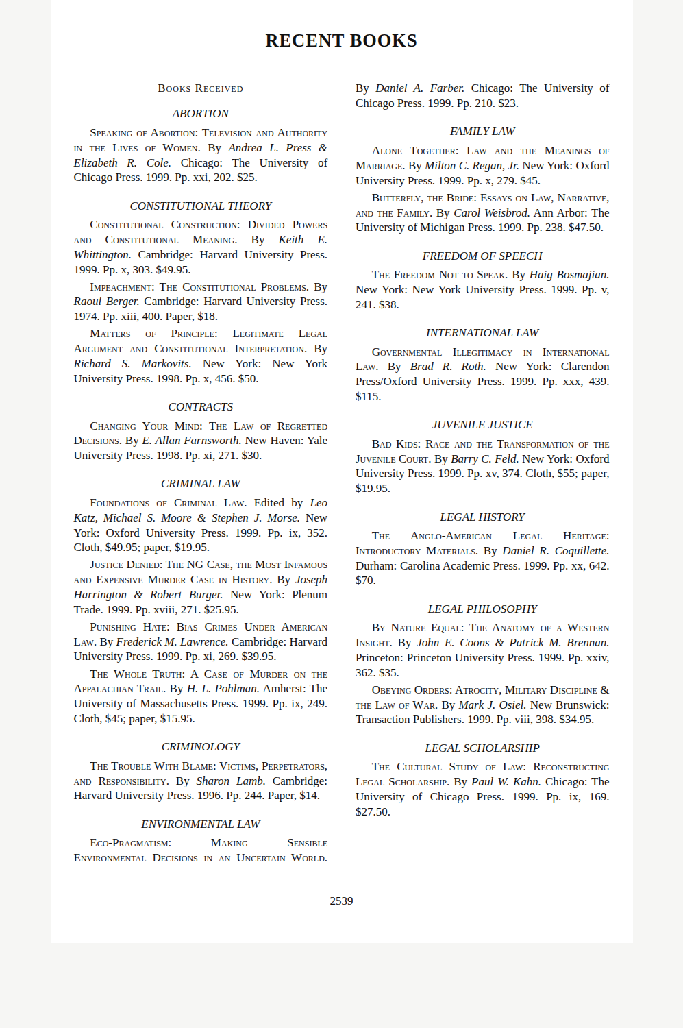RECENT BOOKS
Books Received
ABORTION
Speaking of Abortion: Television and Authority in the Lives of Women. By Andrea L. Press & Elizabeth R. Cole. Chicago: The University of Chicago Press. 1999. Pp. xxi, 202. $25.
CONSTITUTIONAL THEORY
Constitutional Construction: Divided Powers and Constitutional Meaning. By Keith E. Whittington. Cambridge: Harvard University Press. 1999. Pp. x, 303. $49.95.
Impeachment: The Constitutional Problems. By Raoul Berger. Cambridge: Harvard University Press. 1974. Pp. xiii, 400. Paper, $18.
Matters of Principle: Legitimate Legal Argument and Constitutional Interpretation. By Richard S. Markovits. New York: New York University Press. 1998. Pp. x, 456. $50.
CONTRACTS
Changing Your Mind: The Law of Regretted Decisions. By E. Allan Farnsworth. New Haven: Yale University Press. 1998. Pp. xi, 271. $30.
CRIMINAL LAW
Foundations of Criminal Law. Edited by Leo Katz, Michael S. Moore & Stephen J. Morse. New York: Oxford University Press. 1999. Pp. ix, 352. Cloth, $49.95; paper, $19.95.
Justice Denied: The NG Case, the Most Infamous and Expensive Murder Case in History. By Joseph Harrington & Robert Burger. New York: Plenum Trade. 1999. Pp. xviii, 271. $25.95.
Punishing Hate: Bias Crimes Under American Law. By Frederick M. Lawrence. Cambridge: Harvard University Press. 1999. Pp. xi, 269. $39.95.
The Whole Truth: A Case of Murder on the Appalachian Trail. By H. L. Pohlman. Amherst: The University of Massachusetts Press. 1999. Pp. ix, 249. Cloth, $45; paper, $15.95.
CRIMINOLOGY
The Trouble With Blame: Victims, Perpetrators, and Responsibility. By Sharon Lamb. Cambridge: Harvard University Press. 1996. Pp. 244. Paper, $14.
ENVIRONMENTAL LAW
Eco-Pragmatism: Making Sensible Environmental Decisions in an Uncertain World. By Daniel A. Farber. Chicago: The University of Chicago Press. 1999. Pp. 210. $23.
FAMILY LAW
Alone Together: Law and the Meanings of Marriage. By Milton C. Regan, Jr. New York: Oxford University Press. 1999. Pp. x, 279. $45.
Butterfly, the Bride: Essays on Law, Narrative, and the Family. By Carol Weisbrod. Ann Arbor: The University of Michigan Press. 1999. Pp. 238. $47.50.
FREEDOM OF SPEECH
The Freedom Not to Speak. By Haig Bosmajian. New York: New York University Press. 1999. Pp. v, 241. $38.
INTERNATIONAL LAW
Governmental Illegitimacy in International Law. By Brad R. Roth. New York: Clarendon Press/Oxford University Press. 1999. Pp. xxx, 439. $115.
JUVENILE JUSTICE
Bad Kids: Race and the Transformation of the Juvenile Court. By Barry C. Feld. New York: Oxford University Press. 1999. Pp. xv, 374. Cloth, $55; paper, $19.95.
LEGAL HISTORY
The Anglo-American Legal Heritage: Introductory Materials. By Daniel R. Coquillette. Durham: Carolina Academic Press. 1999. Pp. xx, 642. $70.
LEGAL PHILOSOPHY
By Nature Equal: The Anatomy of a Western Insight. By John E. Coons & Patrick M. Brennan. Princeton: Princeton University Press. 1999. Pp. xxiv, 362. $35.
Obeying Orders: Atrocity, Military Discipline & the Law of War. By Mark J. Osiel. New Brunswick: Transaction Publishers. 1999. Pp. viii, 398. $34.95.
LEGAL SCHOLARSHIP
The Cultural Study of Law: Reconstructing Legal Scholarship. By Paul W. Kahn. Chicago: The University of Chicago Press. 1999. Pp. ix, 169. $27.50.
2539